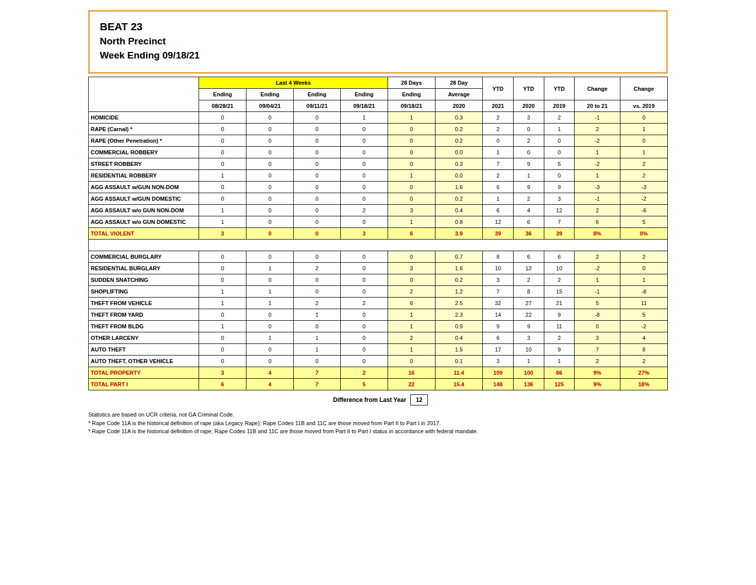BEAT 23
North Precinct
Week Ending 09/18/21
| | Last 4 Weeks | 28 Days | 28 Day | YTD | YTD | YTD | Change | Change |
| --- | --- | --- | --- | --- | --- | --- | --- | --- |
| Ending | Ending | Ending | Ending | Ending | Average |
| 08/28/21 | 09/04/21 | 09/11/21 | 09/18/21 | 09/18/21 | 2020 | 2021 | 2020 | 2019 | 20 to 21 | vs. 2019 |
| HOMICIDE | 0 | 0 | 0 | 1 | 1 | 0.3 | 2 | 3 | 2 | -1 | 0 |
| RAPE (Carnal) * | 0 | 0 | 0 | 0 | 0 | 0.2 | 2 | 0 | 1 | 2 | 1 |
| RAPE (Other Penetration) * | 0 | 0 | 0 | 0 | 0 | 0.2 | 0 | 2 | 0 | -2 | 0 |
| COMMERCIAL ROBBERY | 0 | 0 | 0 | 0 | 0 | 0.0 | 1 | 0 | 0 | 1 | 1 |
| STREET ROBBERY | 0 | 0 | 0 | 0 | 0 | 0.3 | 7 | 9 | 5 | -2 | 2 |
| RESIDENTIAL ROBBERY | 1 | 0 | 0 | 0 | 1 | 0.0 | 2 | 1 | 0 | 1 | 2 |
| AGG ASSAULT w/GUN NON-DOM | 0 | 0 | 0 | 0 | 0 | 1.6 | 6 | 9 | 9 | -3 | -3 |
| AGG ASSAULT w/GUN DOMESTIC | 0 | 0 | 0 | 0 | 0 | 0.2 | 1 | 2 | 3 | -1 | -2 |
| AGG ASSAULT w/o GUN NON-DOM | 1 | 0 | 0 | 2 | 3 | 0.4 | 6 | 4 | 12 | 2 | -6 |
| AGG ASSAULT w/o GUN DOMESTIC | 1 | 0 | 0 | 0 | 1 | 0.8 | 12 | 6 | 7 | 6 | 5 |
| TOTAL VIOLENT | 3 | 0 | 0 | 3 | 6 | 3.9 | 39 | 36 | 39 | 8% | 0% |
| COMMERCIAL BURGLARY | 0 | 0 | 0 | 0 | 0 | 0.7 | 8 | 6 | 6 | 2 | 2 |
| RESIDENTIAL BURGLARY | 0 | 1 | 2 | 0 | 3 | 1.6 | 10 | 12 | 10 | -2 | 0 |
| SUDDEN SNATCHING | 0 | 0 | 0 | 0 | 0 | 0.2 | 3 | 2 | 2 | 1 | 1 |
| SHOPLIFTING | 1 | 1 | 0 | 0 | 2 | 1.2 | 7 | 8 | 15 | -1 | -8 |
| THEFT FROM VEHICLE | 1 | 1 | 2 | 2 | 6 | 2.5 | 32 | 27 | 21 | 5 | 11 |
| THEFT FROM YARD | 0 | 0 | 1 | 0 | 1 | 2.3 | 14 | 22 | 9 | -8 | 5 |
| THEFT FROM BLDG | 1 | 0 | 0 | 0 | 1 | 0.9 | 9 | 9 | 11 | 0 | -2 |
| OTHER LARCENY | 0 | 1 | 1 | 0 | 2 | 0.4 | 6 | 3 | 2 | 3 | 4 |
| AUTO THEFT | 0 | 0 | 1 | 0 | 1 | 1.5 | 17 | 10 | 9 | 7 | 8 |
| AUTO THEFT, OTHER VEHICLE | 0 | 0 | 0 | 0 | 0 | 0.1 | 3 | 1 | 1 | 2 | 2 |
| TOTAL PROPERTY | 3 | 4 | 7 | 2 | 16 | 11.4 | 109 | 100 | 86 | 9% | 27% |
| TOTAL PART I | 6 | 4 | 7 | 5 | 22 | 15.4 | 148 | 136 | 125 | 9% | 18% |
| Difference from Last Year | 12 |
Statistics are based on UCR criteria, not GA Criminal Code.
* Rape Code 11A is the historical definition of rape (aka Legacy Rape); Rape Codes 11B and 11C are those moved from Part II to Part I in 2017.
* Rape Code 11A is the historical definition of rape; Rape Codes 11B and 11C are those moved from Part II to Part I status in accordance with federal mandate.